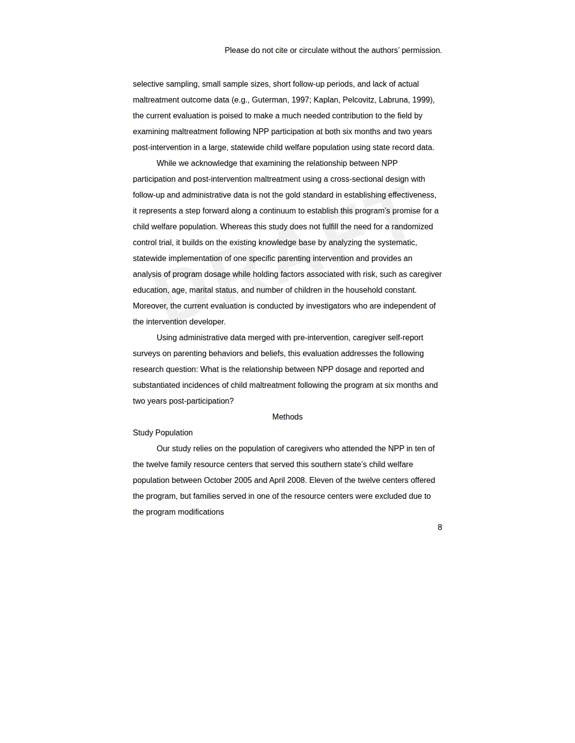DRAFT
Please do not cite or circulate without the authors’ permission.
selective sampling, small sample sizes, short follow-up periods, and lack of actual maltreatment outcome data (e.g., Guterman, 1997; Kaplan, Pelcovitz, Labruna, 1999), the current evaluation is poised to make a much needed contribution to the field by examining maltreatment following NPP participation at both six months and two years post-intervention in a large, statewide child welfare population using state record data.
While we acknowledge that examining the relationship between NPP participation and post-intervention maltreatment using a cross-sectional design with follow-up and administrative data is not the gold standard in establishing effectiveness, it represents a step forward along a continuum to establish this program’s promise for a child welfare population. Whereas this study does not fulfill the need for a randomized control trial, it builds on the existing knowledge base by analyzing the systematic, statewide implementation of one specific parenting intervention and provides an analysis of program dosage while holding factors associated with risk, such as caregiver education, age, marital status, and number of children in the household constant. Moreover, the current evaluation is conducted by investigators who are independent of the intervention developer.
Using administrative data merged with pre-intervention, caregiver self-report surveys on parenting behaviors and beliefs, this evaluation addresses the following research question: What is the relationship between NPP dosage and reported and substantiated incidences of child maltreatment following the program at six months and two years post-participation?
Methods
Study Population
Our study relies on the population of caregivers who attended the NPP in ten of the twelve family resource centers that served this southern state’s child welfare population between October 2005 and April 2008. Eleven of the twelve centers offered the program, but families served in one of the resource centers were excluded due to the program modifications
8